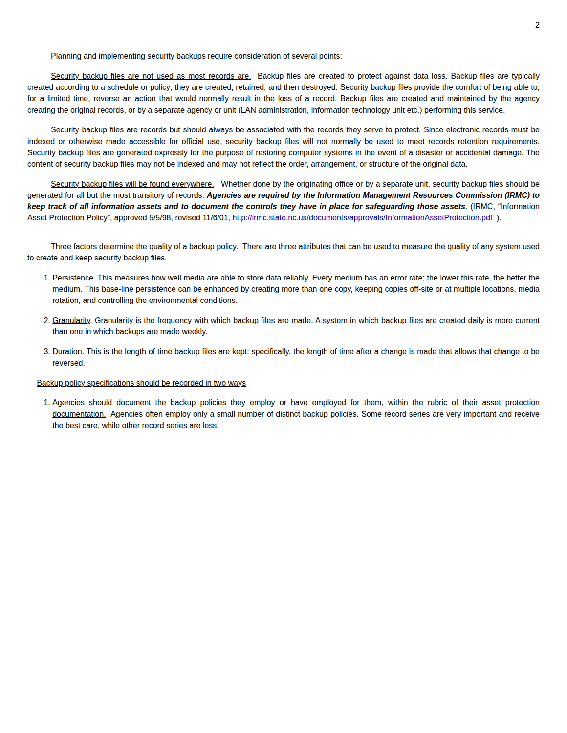2
Planning and implementing security backups require consideration of several points:
Security backup files are not used as most records are. Backup files are created to protect against data loss. Backup files are typically created according to a schedule or policy; they are created, retained, and then destroyed. Security backup files provide the comfort of being able to, for a limited time, reverse an action that would normally result in the loss of a record. Backup files are created and maintained by the agency creating the original records, or by a separate agency or unit (LAN administration, information technology unit etc.) performing this service.
Security backup files are records but should always be associated with the records they serve to protect. Since electronic records must be indexed or otherwise made accessible for official use, security backup files will not normally be used to meet records retention requirements. Security backup files are generated expressly for the purpose of restoring computer systems in the event of a disaster or accidental damage. The content of security backup files may not be indexed and may not reflect the order, arrangement, or structure of the original data.
Security backup files will be found everywhere. Whether done by the originating office or by a separate unit, security backup files should be generated for all but the most transitory of records. Agencies are required by the Information Management Resources Commission (IRMC) to keep track of all information assets and to document the controls they have in place for safeguarding those assets. (IRMC, “Information Asset Protection Policy”, approved 5/5/98, revised 11/6/01, http://irmc.state.nc.us/documents/approvals/InformationAssetProtection.pdf ).
Three factors determine the quality of a backup policy. There are three attributes that can be used to measure the quality of any system used to create and keep security backup files.
Persistence. This measures how well media are able to store data reliably. Every medium has an error rate; the lower this rate, the better the medium. This base-line persistence can be enhanced by creating more than one copy, keeping copies off-site or at multiple locations, media rotation, and controlling the environmental conditions.
Granularity. Granularity is the frequency with which backup files are made. A system in which backup files are created daily is more current than one in which backups are made weekly.
Duration. This is the length of time backup files are kept: specifically, the length of time after a change is made that allows that change to be reversed.
Backup policy specifications should be recorded in two ways
Agencies should document the backup policies they employ or have employed for them, within the rubric of their asset protection documentation. Agencies often employ only a small number of distinct backup policies. Some record series are very important and receive the best care, while other record series are less